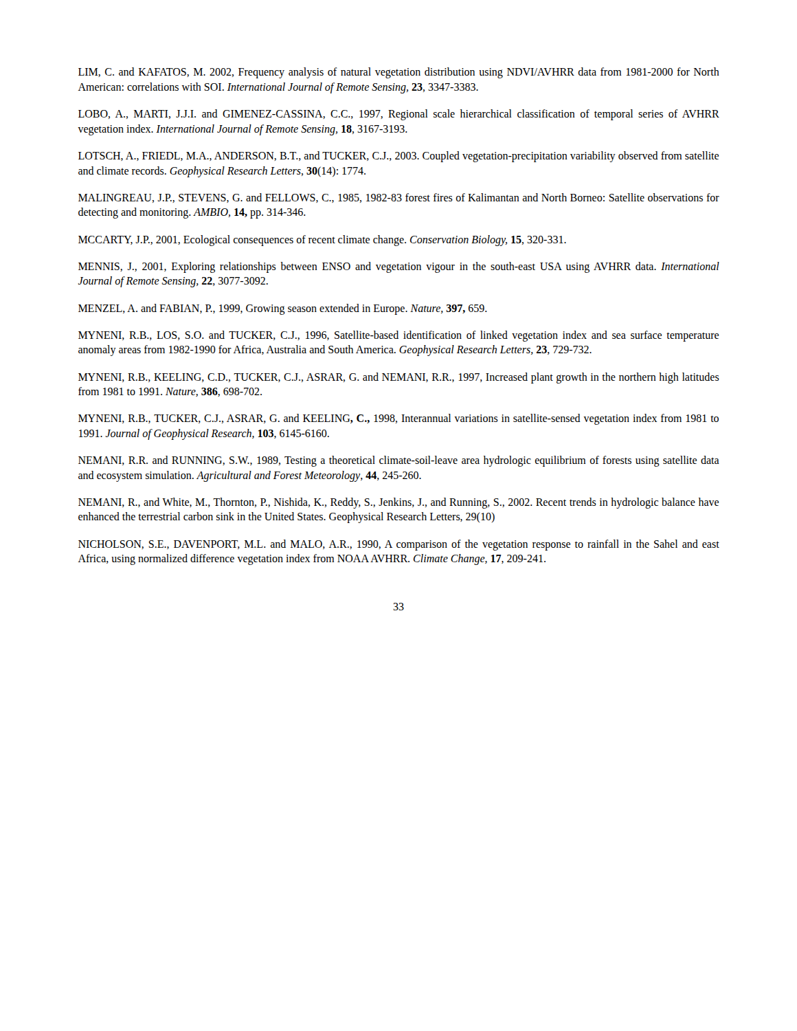LIM, C. and KAFATOS, M. 2002, Frequency analysis of natural vegetation distribution using NDVI/AVHRR data from 1981-2000 for North American: correlations with SOI. International Journal of Remote Sensing, 23, 3347-3383.
LOBO, A., MARTI, J.J.I. and GIMENEZ-CASSINA, C.C., 1997, Regional scale hierarchical classification of temporal series of AVHRR vegetation index. International Journal of Remote Sensing, 18, 3167-3193.
LOTSCH, A., FRIEDL, M.A., ANDERSON, B.T., and TUCKER, C.J., 2003. Coupled vegetation-precipitation variability observed from satellite and climate records. Geophysical Research Letters, 30(14): 1774.
MALINGREAU, J.P., STEVENS, G. and FELLOWS, C., 1985, 1982-83 forest fires of Kalimantan and North Borneo: Satellite observations for detecting and monitoring. AMBIO, 14, pp. 314-346.
MCCARTY, J.P., 2001, Ecological consequences of recent climate change. Conservation Biology, 15, 320-331.
MENNIS, J., 2001, Exploring relationships between ENSO and vegetation vigour in the south-east USA using AVHRR data. International Journal of Remote Sensing, 22, 3077-3092.
MENZEL, A. and FABIAN, P., 1999, Growing season extended in Europe. Nature, 397, 659.
MYNENI, R.B., LOS, S.O. and TUCKER, C.J., 1996, Satellite-based identification of linked vegetation index and sea surface temperature anomaly areas from 1982-1990 for Africa, Australia and South America. Geophysical Research Letters, 23, 729-732.
MYNENI, R.B., KEELING, C.D., TUCKER, C.J., ASRAR, G. and NEMANI, R.R., 1997, Increased plant growth in the northern high latitudes from 1981 to 1991. Nature, 386, 698-702.
MYNENI, R.B., TUCKER, C.J., ASRAR, G. and KEELING, C., 1998, Interannual variations in satellite-sensed vegetation index from 1981 to 1991. Journal of Geophysical Research, 103, 6145-6160.
NEMANI, R.R. and RUNNING, S.W., 1989, Testing a theoretical climate-soil-leave area hydrologic equilibrium of forests using satellite data and ecosystem simulation. Agricultural and Forest Meteorology, 44, 245-260.
NEMANI, R., and White, M., Thornton, P., Nishida, K., Reddy, S., Jenkins, J., and Running, S., 2002. Recent trends in hydrologic balance have enhanced the terrestrial carbon sink in the United States. Geophysical Research Letters, 29(10)
NICHOLSON, S.E., DAVENPORT, M.L. and MALO, A.R., 1990, A comparison of the vegetation response to rainfall in the Sahel and east Africa, using normalized difference vegetation index from NOAA AVHRR. Climate Change, 17, 209-241.
33